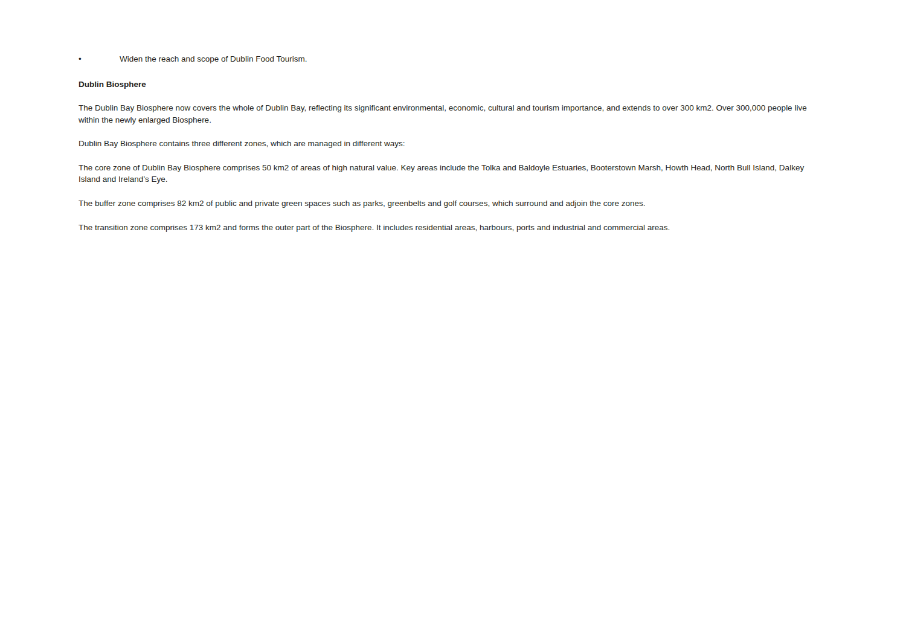Widen the reach and scope of Dublin Food Tourism.
Dublin Biosphere
The Dublin Bay Biosphere now covers the whole of Dublin Bay, reflecting its significant environmental, economic, cultural and tourism importance, and extends to over 300 km2. Over 300,000 people live within the newly enlarged Biosphere.
Dublin Bay Biosphere contains three different zones, which are managed in different ways:
The core zone of Dublin Bay Biosphere comprises 50 km2 of areas of high natural value. Key areas include the Tolka and Baldoyle Estuaries, Booterstown Marsh, Howth Head, North Bull Island, Dalkey Island and Ireland’s Eye.
The buffer zone comprises 82 km2 of public and private green spaces such as parks, greenbelts and golf courses, which surround and adjoin the core zones.
The transition zone comprises 173 km2 and forms the outer part of the Biosphere. It includes residential areas, harbours, ports and industrial and commercial areas.